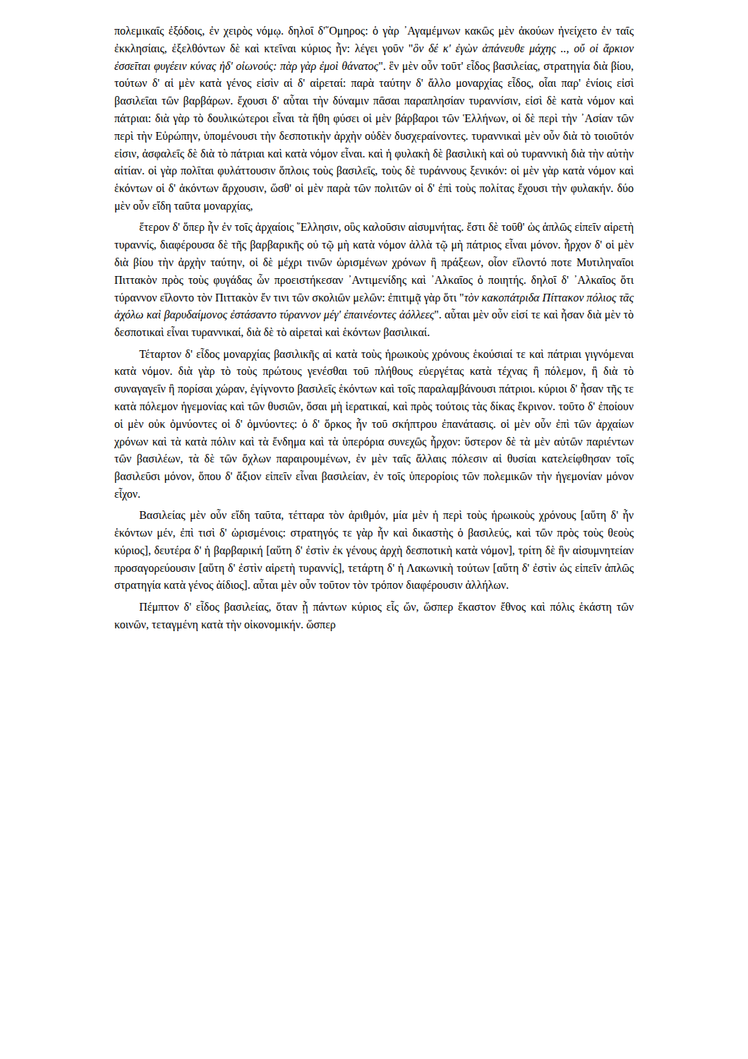πολεμικαῖς ἐξόδοις, ἐν χειρὸς νόμῳ. δηλοῖ δ'῞Ομηρος: ὁ γὰρ ᾿Αγαμέμνων κακῶς μὲν ἀκούων ἠνείχετο ἐν ταῖς ἐκκλησίαις, ἐξελθόντων δὲ καὶ κτεῖναι κύριος ἦν: λέγει γοῦν "ὃν δέ κ' ἐγὼν ἀπάνευθε μάχης .., οὔ οἱ ἄρκιον ἐσσεῖται φυγέειν κύνας ἠδ' οἰωνούς: πὰρ γὰρ ἐμοὶ θάνατος". ἓν μὲν οὖν τοῦτ' εἶδος βασιλείας, στρατηγία διὰ βίου, τούτων δ' αἱ μὲν κατὰ γένος εἰσὶν αἱ δ' αἱρεταί: παρὰ ταύτην δ' ἄλλο μοναρχίας εἶδος, οἷαι παρ' ἐνίοις εἰσὶ βασιλεῖαι τῶν βαρβάρων. ἔχουσι δ' αὗται τὴν δύναμιν πᾶσαι παραπλησίαν τυραννίσιν, εἰσὶ δὲ κατὰ νόμον καὶ πάτριαι: διὰ γὰρ τὸ δουλικώτεροι εἶναι τὰ ἤθη φύσει οἱ μὲν βάρβαροι τῶν Ἑλλήνων, οἱ δὲ περὶ τὴν ᾿Ασίαν τῶν περὶ τὴν Εὐρώπην, ὑπομένουσι τὴν δεσποτικὴν ἀρχὴν οὐδὲν δυσχεραίνοντες. τυραννικαὶ μὲν οὖν διὰ τὸ τοιοῦτόν εἰσιν, ἀσφαλεῖς δὲ διὰ τὸ πάτριαι καὶ κατὰ νόμον εἶναι. καὶ ἡ φυλακὴ δὲ βασιλικὴ καὶ οὐ τυραννικὴ διὰ τὴν αὐτὴν αἰτίαν. οἱ γὰρ πολῖται φυλάττουσιν ὅπλοις τοὺς βασιλεῖς, τοὺς δὲ τυράννους ξενικόν: οἱ μὲν γὰρ κατὰ νόμον καὶ ἑκόντων οἱ δ' ἀκόντων ἄρχουσιν, ὥσθ' οἱ μὲν παρὰ τῶν πολιτῶν οἱ δ' ἐπὶ τοὺς πολίτας ἔχουσι τὴν φυλακήν. δύο μὲν οὖν εἴδη ταῦτα μοναρχίας,
ἕτερον δ' ὅπερ ἦν ἐν τοῖς ἀρχαίοις ῞Ελλησιν, οὓς καλοῦσιν αἰσυμνήτας. ἔστι δὲ τοῦθ' ὡς ἁπλῶς εἰπεῖν αἱρετὴ τυραννίς, διαφέρουσα δὲ τῆς βαρβαρικῆς οὐ τῷ μὴ κατὰ νόμον ἀλλὰ τῷ μὴ πάτριος εἶναι μόνον. ἦρχον δ' οἱ μὲν διὰ βίου τὴν ἀρχὴν ταύτην, οἱ δὲ μέχρι τινῶν ὡρισμένων χρόνων ἢ πράξεων, οἷον εἵλοντό ποτε Μυτιληναῖοι Πιττακὸν πρὸς τοὺς φυγάδας ὧν προειστήκεσαν ᾿Αντιμενίδης καὶ ᾿Αλκαῖος ὁ ποιητής. δηλοῖ δ' ᾿Αλκαῖος ὅτι τύραννον εἵλοντο τὸν Πιττακὸν ἔν τινι τῶν σκολιῶν μελῶν: ἐπιτιμᾷ γὰρ ὅτι "τὸν κακοπάτριδα Πίττακον πόλιος τᾶς ἀχόλω καὶ βαρυδαίμονος ἐστάσαντο τύραννον μέγ' ἐπαινέοντες ἀόλλεες". αὗται μὲν οὖν εἰσί τε καὶ ἦσαν διὰ μὲν τὸ δεσποτικαὶ εἶναι τυραννικαί, διὰ δὲ τὸ αἱρεταὶ καὶ ἑκόντων βασιλικαί.
Τέταρτον δ' εἶδος μοναρχίας βασιλικῆς αἱ κατὰ τοὺς ἡρωικοὺς χρόνους ἑκούσιαί τε καὶ πάτριαι γιγνόμεναι κατὰ νόμον. διὰ γὰρ τὸ τοὺς πρώτους γενέσθαι τοῦ πλήθους εὐεργέτας κατὰ τέχνας ἢ πόλεμον, ἢ διὰ τὸ συναγαγεῖν ἢ πορίσαι χώραν, ἐγίγνοντο βασιλεῖς ἑκόντων καὶ τοῖς παραλαμβάνουσι πάτριοι. κύριοι δ' ἦσαν τῆς τε κατὰ πόλεμον ἡγεμονίας καὶ τῶν θυσιῶν, ὅσαι μὴ ἱερατικαί, καὶ πρὸς τούτοις τὰς δίκας ἔκρινον. τοῦτο δ' ἐποίουν οἱ μὲν οὐκ ὀμνύοντες οἱ δ' ὀμνύοντες: ὁ δ' ὅρκος ἦν τοῦ σκήπτρου ἐπανάτασις. οἱ μὲν οὖν ἐπὶ τῶν ἀρχαίων χρόνων καὶ τὰ κατὰ πόλιν καὶ τὰ ἔνδημα καὶ τὰ ὑπερόρια συνεχῶς ἦρχον: ὕστερον δὲ τὰ μὲν αὐτῶν παριέντων τῶν βασιλέων, τὰ δὲ τῶν ὄχλων παραιρουμένων, ἐν μὲν ταῖς ἄλλαις πόλεσιν αἱ θυσίαι κατελείφθησαν τοῖς βασιλεῦσι μόνον, ὅπου δ' ἄξιον εἰπεῖν εἶναι βασιλείαν, ἐν τοῖς ὑπερορίοις τῶν πολεμικῶν τὴν ἡγεμονίαν μόνον εἶχον.
Βασιλείας μὲν οὖν εἴδη ταῦτα, τέτταρα τὸν ἀριθμόν, μία μὲν ἡ περὶ τοὺς ἡρωικοὺς χρόνους [αὕτη δ' ἦν ἑκόντων μέν, ἐπὶ τισὶ δ' ὡρισμένοις: στρατηγός τε γὰρ ἦν καὶ δικαστὴς ὁ βασιλεύς, καὶ τῶν πρὸς τοὺς θεοὺς κύριος], δευτέρα δ' ἡ βαρβαρική [αὕτη δ' ἐστὶν ἐκ γένους ἀρχὴ δεσποτικὴ κατὰ νόμον], τρίτη δὲ ἣν αἰσυμνητείαν προσαγορεύουσιν [αὕτη δ' ἐστὶν αἱρετὴ τυραννίς], τετάρτη δ' ἡ Λακωνικὴ τούτων [αὕτη δ' ἐστὶν ὡς εἰπεῖν ἁπλῶς στρατηγία κατὰ γένος ἀίδιος]. αὗται μὲν οὖν τοῦτον τὸν τρόπον διαφέρουσιν ἀλλήλων.
Πέμπτον δ' εἶδος βασιλείας, ὅταν ᾖ πάντων κύριος εἷς ὤν, ὥσπερ ἕκαστον ἔθνος καὶ πόλις ἑκάστη τῶν κοινῶν, τεταγμένη κατὰ τὴν οἰκονομικήν. ὥσπερ